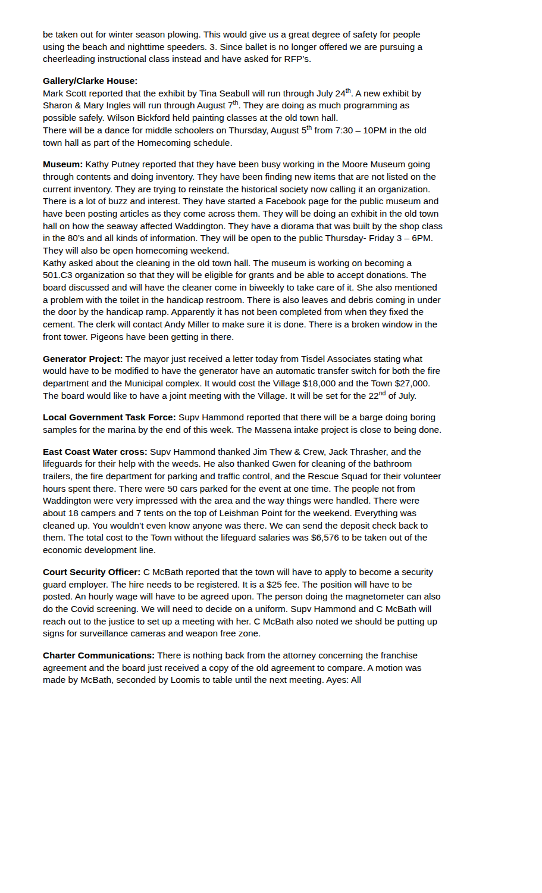be taken out for winter season plowing. This would give us a great degree of safety for people using the beach and nighttime speeders. 3. Since ballet is no longer offered we are pursuing a cheerleading instructional class instead and have asked for RFP’s.
Gallery/Clarke House:
Mark Scott reported that the exhibit by Tina Seabull will run through July 24th. A new exhibit by Sharon & Mary Ingles will run through August 7th. They are doing as much programming as possible safely. Wilson Bickford held painting classes at the old town hall.
There will be a dance for middle schoolers on Thursday, August 5th from 7:30 – 10PM in the old town hall as part of the Homecoming schedule.
Museum: Kathy Putney reported that they have been busy working in the Moore Museum going through contents and doing inventory. They have been finding new items that are not listed on the current inventory. They are trying to reinstate the historical society now calling it an organization. There is a lot of buzz and interest. They have started a Facebook page for the public museum and have been posting articles as they come across them. They will be doing an exhibit in the old town hall on how the seaway affected Waddington. They have a diorama that was built by the shop class in the 80’s and all kinds of information. They will be open to the public Thursday- Friday 3 – 6PM. They will also be open homecoming weekend.
Kathy asked about the cleaning in the old town hall. The museum is working on becoming a 501.C3 organization so that they will be eligible for grants and be able to accept donations. The board discussed and will have the cleaner come in biweekly to take care of it. She also mentioned a problem with the toilet in the handicap restroom. There is also leaves and debris coming in under the door by the handicap ramp. Apparently it has not been completed from when they fixed the cement. The clerk will contact Andy Miller to make sure it is done. There is a broken window in the front tower. Pigeons have been getting in there.
Generator Project: The mayor just received a letter today from Tisdel Associates stating what would have to be modified to have the generator have an automatic transfer switch for both the fire department and the Municipal complex. It would cost the Village $18,000 and the Town $27,000. The board would like to have a joint meeting with the Village. It will be set for the 22nd of July.
Local Government Task Force: Supv Hammond reported that there will be a barge doing boring samples for the marina by the end of this week. The Massena intake project is close to being done.
East Coast Water cross: Supv Hammond thanked Jim Thew & Crew, Jack Thrasher, and the lifeguards for their help with the weeds. He also thanked Gwen for cleaning of the bathroom trailers, the fire department for parking and traffic control, and the Rescue Squad for their volunteer hours spent there. There were 50 cars parked for the event at one time. The people not from Waddington were very impressed with the area and the way things were handled. There were about 18 campers and 7 tents on the top of Leishman Point for the weekend. Everything was cleaned up. You wouldn’t even know anyone was there. We can send the deposit check back to them. The total cost to the Town without the lifeguard salaries was $6,576 to be taken out of the economic development line.
Court Security Officer: C McBath reported that the town will have to apply to become a security guard employer. The hire needs to be registered. It is a $25 fee. The position will have to be posted. An hourly wage will have to be agreed upon. The person doing the magnetometer can also do the Covid screening. We will need to decide on a uniform. Supv Hammond and C McBath will reach out to the justice to set up a meeting with her. C McBath also noted we should be putting up signs for surveillance cameras and weapon free zone.
Charter Communications: There is nothing back from the attorney concerning the franchise agreement and the board just received a copy of the old agreement to compare. A motion was made by McBath, seconded by Loomis to table until the next meeting. Ayes: All